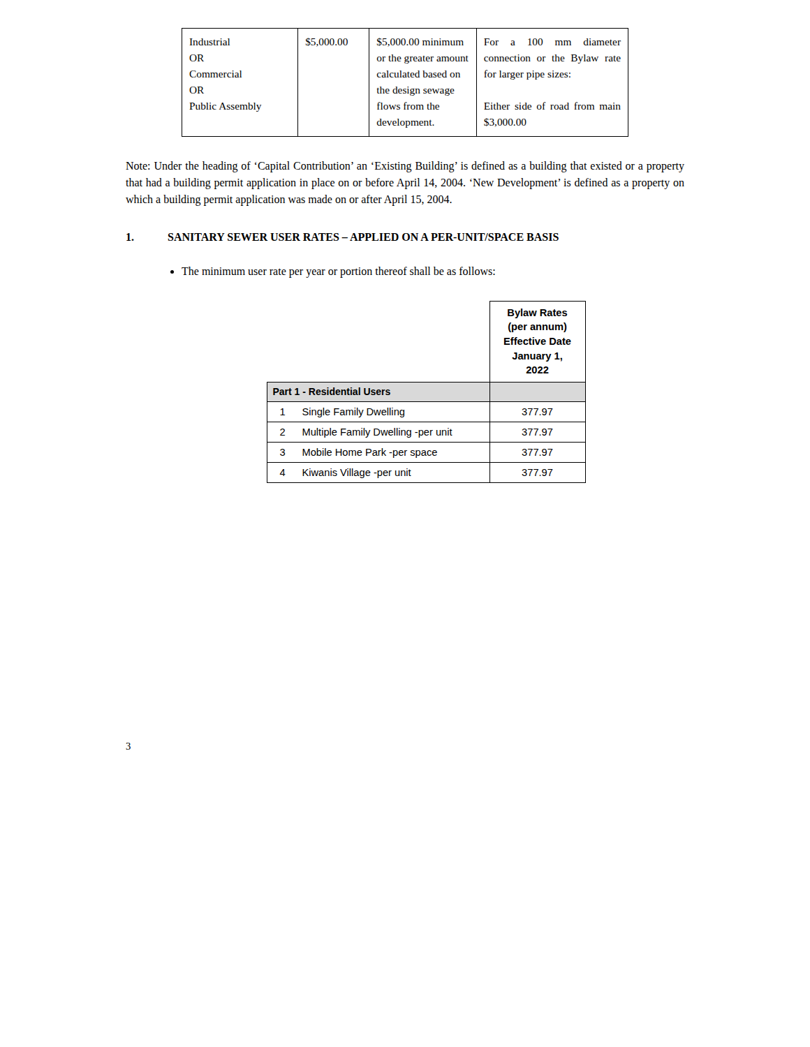| Industrial OR Commercial OR Public Assembly | $5,000.00 | $5,000.00 minimum or the greater amount calculated based on the design sewage flows from the development. | For a 100 mm diameter connection or the Bylaw rate for larger pipe sizes: Either side of road from main $3,000.00 |
Note: Under the heading of ‘Capital Contribution’ an ‘Existing Building’ is defined as a building that existed or a property that had a building permit application in place on or before April 14, 2004. ‘New Development’ is defined as a property on which a building permit application was made on or after April 15, 2004.
1.
Sanitary Sewer User Rates – Applied on a Per-Unit/Space Basis
The minimum user rate per year or portion thereof shall be as follows:
| | | Bylaw Rates (per annum) Effective Date January 1, 2022 |
| Part 1 - Residential Users | |
| 1 | Single Family Dwelling | 377.97 |
| 2 | Multiple Family Dwelling -per unit | 377.97 |
| 3 | Mobile Home Park -per space | 377.97 |
| 4 | Kiwanis Village -per unit | 377.97 |
3